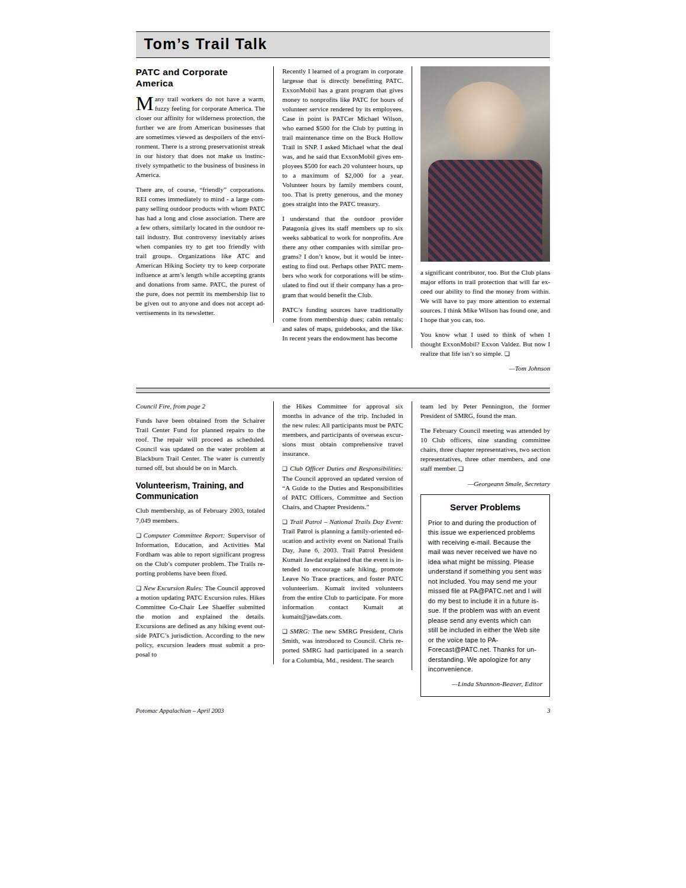Tom’s Trail Talk
PATC and Corporate America
Many trail workers do not have a warm, fuzzy feeling for corporate America. The closer our affinity for wilderness protection, the further we are from American businesses that are sometimes viewed as despoilers of the environment. There is a strong preservationist streak in our history that does not make us instinctively sympathetic to the business of business in America.
There are, of course, “friendly” corporations. REI comes immediately to mind - a large company selling outdoor products with whom PATC has had a long and close association. There are a few others, similarly located in the outdoor retail industry. But controversy inevitably arises when companies try to get too friendly with trail groups. Organizations like ATC and American Hiking Society try to keep corporate influence at arm’s length while accepting grants and donations from same. PATC, the purest of the pure, does not permit its membership list to be given out to anyone and does not accept advertisements in its newsletter.
Recently I learned of a program in corporate largesse that is directly benefitting PATC. ExxonMobil has a grant program that gives money to nonprofits like PATC for hours of volunteer service rendered by its employees. Case in point is PATCer Michael Wilson, who earned $500 for the Club by putting in trail maintenance time on the Buck Hollow Trail in SNP. I asked Michael what the deal was, and he said that ExxonMobil gives employees $500 for each 20 volunteer hours, up to a maximum of $2,000 for a year. Volunteer hours by family members count, too. That is pretty generous, and the money goes straight into the PATC treasury.
I understand that the outdoor provider Patagonia gives its staff members up to six weeks sabbatical to work for nonprofits. Are there any other companies with similar programs? I don’t know, but it would be interesting to find out. Perhaps other PATC members who work for corporations will be stimulated to find out if their company has a program that would benefit the Club.
PATC’s funding sources have traditionally come from membership dues; cabin rentals; and sales of maps, guidebooks, and the like. In recent years the endowment has become
a significant contributor, too. But the Club plans major efforts in trail protection that will far exceed our ability to find the money from within. We will have to pay more attention to external sources. I think Mike Wilson has found one, and I hope that you can, too.
You know what I used to think of when I thought ExxonMobil? Exxon Valdez. But now I realize that life isn’t so simple. ❑
—Tom Johnson
Council Fire, from page 2
Funds have been obtained from the Schairer Trail Center Fund for planned repairs to the roof. The repair will proceed as scheduled. Council was updated on the water problem at Blackburn Trail Center. The water is currently turned off, but should be on in March.
Volunteerism, Training, and Communication
Club membership, as of February 2003, totaled 7,049 members.
❑Computer Committee Report: Supervisor of Information, Education, and Activities Mal Fordham was able to report significant progress on the Club’s computer problem. The Trails reporting problems have been fixed.
❑New Excursion Rules: The Council approved a motion updating PATC Excursion rules. Hikes Committee Co-Chair Lee Shaeffer submitted the motion and explained the details. Excursions are defined as any hiking event outside PATC’s jurisdiction. According to the new policy, excursion leaders must submit a proposal to
the Hikes Committee for approval six months in advance of the trip. Included in the new rules: All participants must be PATC members, and participants of overseas excursions must obtain comprehensive travel insurance.
❑Club Officer Duties and Responsibilities: The Council approved an updated version of “A Guide to the Duties and Responsibilities of PATC Officers, Committee and Section Chairs, and Chapter Presidents.”
❑Trail Patrol – National Trails Day Event: Trail Patrol is planning a family-oriented education and activity event on National Trails Day, June 6, 2003. Trail Patrol President Kumait Jawdat explained that the event is intended to encourage safe hiking, promote Leave No Trace practices, and foster PATC volunteerism. Kumait invited volunteers from the entire Club to participate. For more information contact Kumait at kumait@jawdats.com.
❑SMRG: The new SMRG President, Chris Smith, was introduced to Council. Chris reported SMRG had participated in a search for a Columbia, Md., resident. The search
team led by Peter Pennington, the former President of SMRG, found the man.
The February Council meeting was attended by 10 Club officers, nine standing committee chairs, three chapter representatives, two section representatives, three other members, and one staff member. ❑
—Georgeann Smale, Secretary
Server Problems
Prior to and during the production of this issue we experienced problems with receiving e-mail. Because the mail was never received we have no idea what might be missing. Please understand if something you sent was not included. You may send me your missed file at PA@PATC.net and I will do my best to include it in a future issue. If the problem was with an event please send any events which can still be included in either the Web site or the voice tape to PA-Forecast@PATC.net. Thanks for understanding. We apologize for any inconvenience.
—Linda Shannon-Beaver, Editor
Potomac Appalachian – April 2003
3